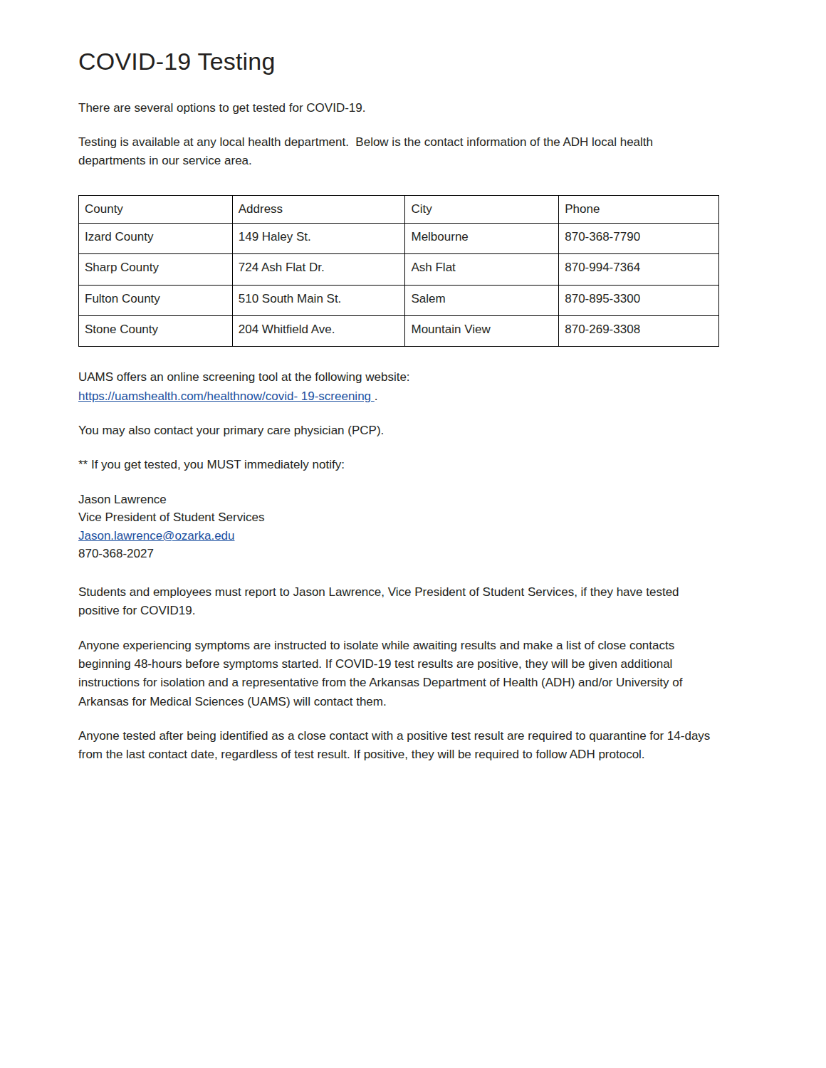COVID-19 Testing
There are several options to get tested for COVID-19.
Testing is available at any local health department. Below is the contact information of the ADH local health departments in our service area.
| County | Address | City | Phone |
| --- | --- | --- | --- |
| Izard County | 149 Haley St. | Melbourne | 870-368-7790 |
| Sharp County | 724 Ash Flat Dr. | Ash Flat | 870-994-7364 |
| Fulton County | 510 South Main St. | Salem | 870-895-3300 |
| Stone County | 204 Whitfield Ave. | Mountain View | 870-269-3308 |
UAMS offers an online screening tool at the following website:
https://uamshealth.com/healthnow/covid- 19-screening .
You may also contact your primary care physician (PCP).
** If you get tested, you MUST immediately notify:
Jason Lawrence
Vice President of Student Services
Jason.lawrence@ozarka.edu
870-368-2027
Students and employees must report to Jason Lawrence, Vice President of Student Services, if they have tested positive for COVID19.
Anyone experiencing symptoms are instructed to isolate while awaiting results and make a list of close contacts beginning 48-hours before symptoms started. If COVID-19 test results are positive, they will be given additional instructions for isolation and a representative from the Arkansas Department of Health (ADH) and/or University of Arkansas for Medical Sciences (UAMS) will contact them.
Anyone tested after being identified as a close contact with a positive test result are required to quarantine for 14-days from the last contact date, regardless of test result. If positive, they will be required to follow ADH protocol.